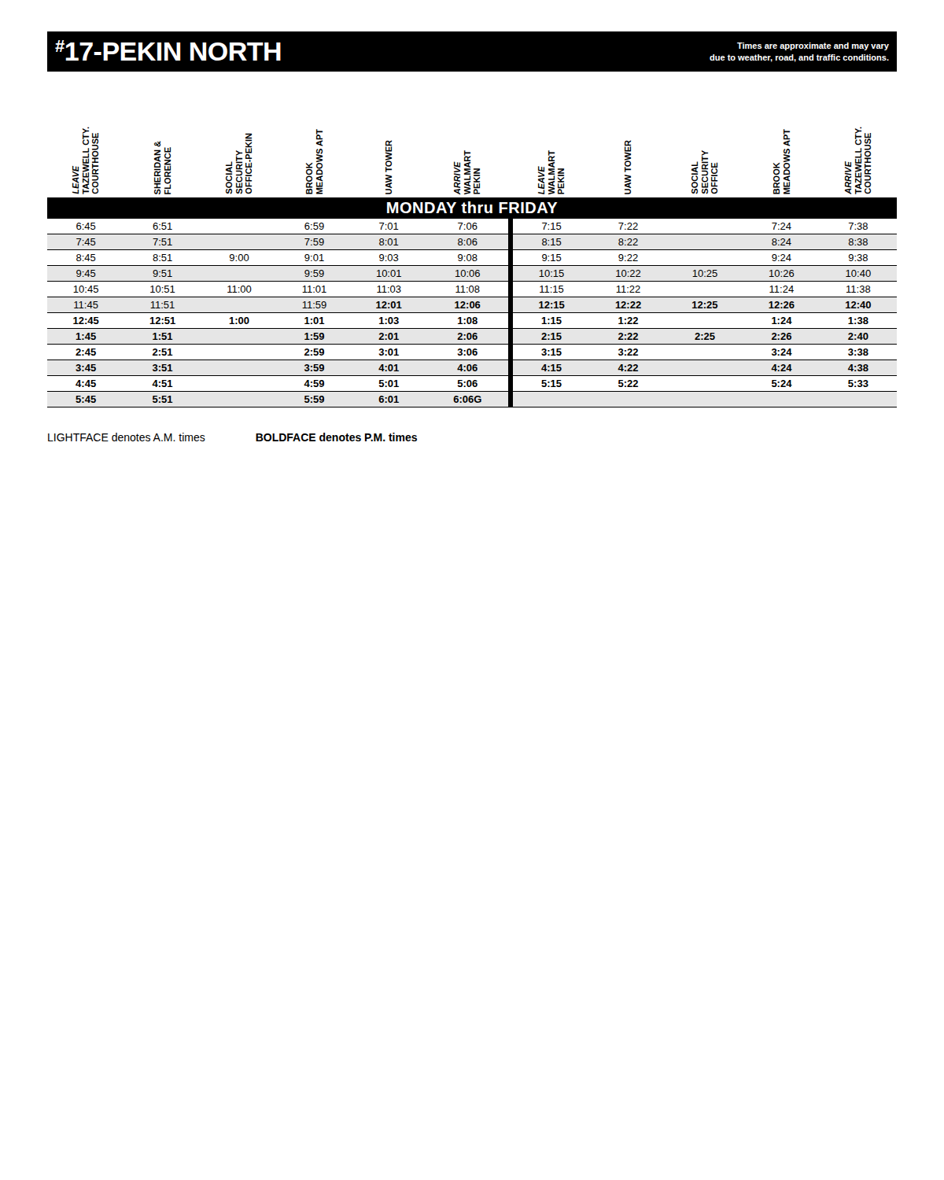#17-PEKIN NORTH
Times are approximate and may vary
due to weather, road, and traffic conditions.
| LEAVE TAZEWELL CTY. COURTHOUSE | SHERIDAN & FLORENCE | SOCIAL SECURITY OFFICE-PEKIN | BROOK MEADOWS APT | UAW TOWER | ARRIVE WALMART PEKIN | | LEAVE WALMART PEKIN | UAW TOWER | SOCIAL SECURITY OFFICE | BROOK MEADOWS APT | ARRIVE TAZEWELL CTY. COURTHOUSE |
| --- | --- | --- | --- | --- | --- | --- | --- | --- | --- | --- | --- |
| MONDAY thru FRIDAY |
| 6:45 | 6:51 | | 6:59 | 7:01 | 7:06 | | 7:15 | 7:22 | | 7:24 | 7:38 |
| 7:45 | 7:51 | | 7:59 | 8:01 | 8:06 | | 8:15 | 8:22 | | 8:24 | 8:38 |
| 8:45 | 8:51 | 9:00 | 9:01 | 9:03 | 9:08 | | 9:15 | 9:22 | | 9:24 | 9:38 |
| 9:45 | 9:51 | | 9:59 | 10:01 | 10:06 | | 10:15 | 10:22 | 10:25 | 10:26 | 10:40 |
| 10:45 | 10:51 | 11:00 | 11:01 | 11:03 | 11:08 | | 11:15 | 11:22 | | 11:24 | 11:38 |
| 11:45 | 11:51 | | 11:59 | 12:01 | 12:06 | | 12:15 | 12:22 | 12:25 | 12:26 | 12:40 |
| 12:45 | 12:51 | 1:00 | 1:01 | 1:03 | 1:08 | | 1:15 | 1:22 | | 1:24 | 1:38 |
| 1:45 | 1:51 | | 1:59 | 2:01 | 2:06 | | 2:15 | 2:22 | 2:25 | 2:26 | 2:40 |
| 2:45 | 2:51 | | 2:59 | 3:01 | 3:06 | | 3:15 | 3:22 | | 3:24 | 3:38 |
| 3:45 | 3:51 | | 3:59 | 4:01 | 4:06 | | 4:15 | 4:22 | | 4:24 | 4:38 |
| 4:45 | 4:51 | | 4:59 | 5:01 | 5:06 | | 5:15 | 5:22 | | 5:24 | 5:33 |
| 5:45 | 5:51 | | 5:59 | 6:01 | 6:06G | | | | | | |
LIGHTFACE denotes A.M. times BOLDFACE denotes P.M. times